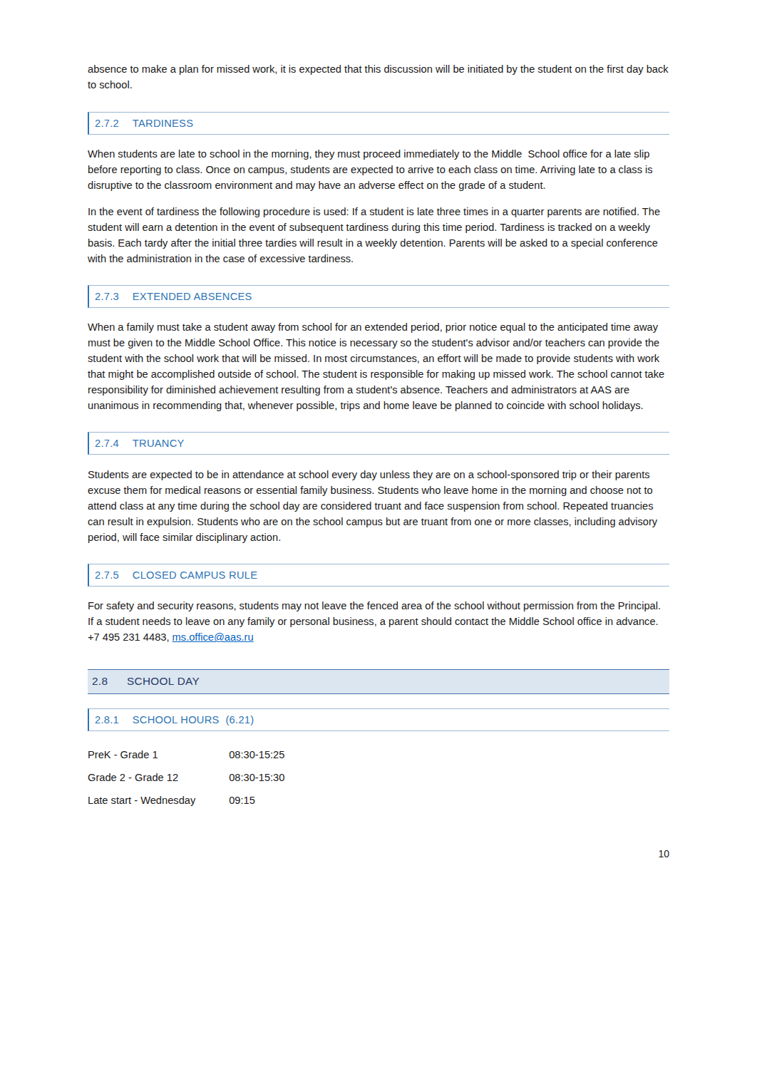absence to make a plan for missed work, it is expected that this discussion will be initiated by the student on the first day back to school.
2.7.2 TARDINESS
When students are late to school in the morning, they must proceed immediately to the Middle School office for a late slip before reporting to class. Once on campus, students are expected to arrive to each class on time. Arriving late to a class is disruptive to the classroom environment and may have an adverse effect on the grade of a student.
In the event of tardiness the following procedure is used: If a student is late three times in a quarter parents are notified. The student will earn a detention in the event of subsequent tardiness during this time period. Tardiness is tracked on a weekly basis. Each tardy after the initial three tardies will result in a weekly detention. Parents will be asked to a special conference with the administration in the case of excessive tardiness.
2.7.3 EXTENDED ABSENCES
When a family must take a student away from school for an extended period, prior notice equal to the anticipated time away must be given to the Middle School Office. This notice is necessary so the student's advisor and/or teachers can provide the student with the school work that will be missed. In most circumstances, an effort will be made to provide students with work that might be accomplished outside of school. The student is responsible for making up missed work. The school cannot take responsibility for diminished achievement resulting from a student's absence. Teachers and administrators at AAS are unanimous in recommending that, whenever possible, trips and home leave be planned to coincide with school holidays.
2.7.4 TRUANCY
Students are expected to be in attendance at school every day unless they are on a school-sponsored trip or their parents excuse them for medical reasons or essential family business. Students who leave home in the morning and choose not to attend class at any time during the school day are considered truant and face suspension from school. Repeated truancies can result in expulsion. Students who are on the school campus but are truant from one or more classes, including advisory period, will face similar disciplinary action.
2.7.5 CLOSED CAMPUS RULE
For safety and security reasons, students may not leave the fenced area of the school without permission from the Principal. If a student needs to leave on any family or personal business, a parent should contact the Middle School office in advance. +7 495 231 4483, ms.office@aas.ru
2.8 SCHOOL DAY
2.8.1 SCHOOL HOURS (6.21)
| PreK - Grade 1 | 08:30-15:25 |
| Grade 2 - Grade 12 | 08:30-15:30 |
| Late start - Wednesday | 09:15 |
10